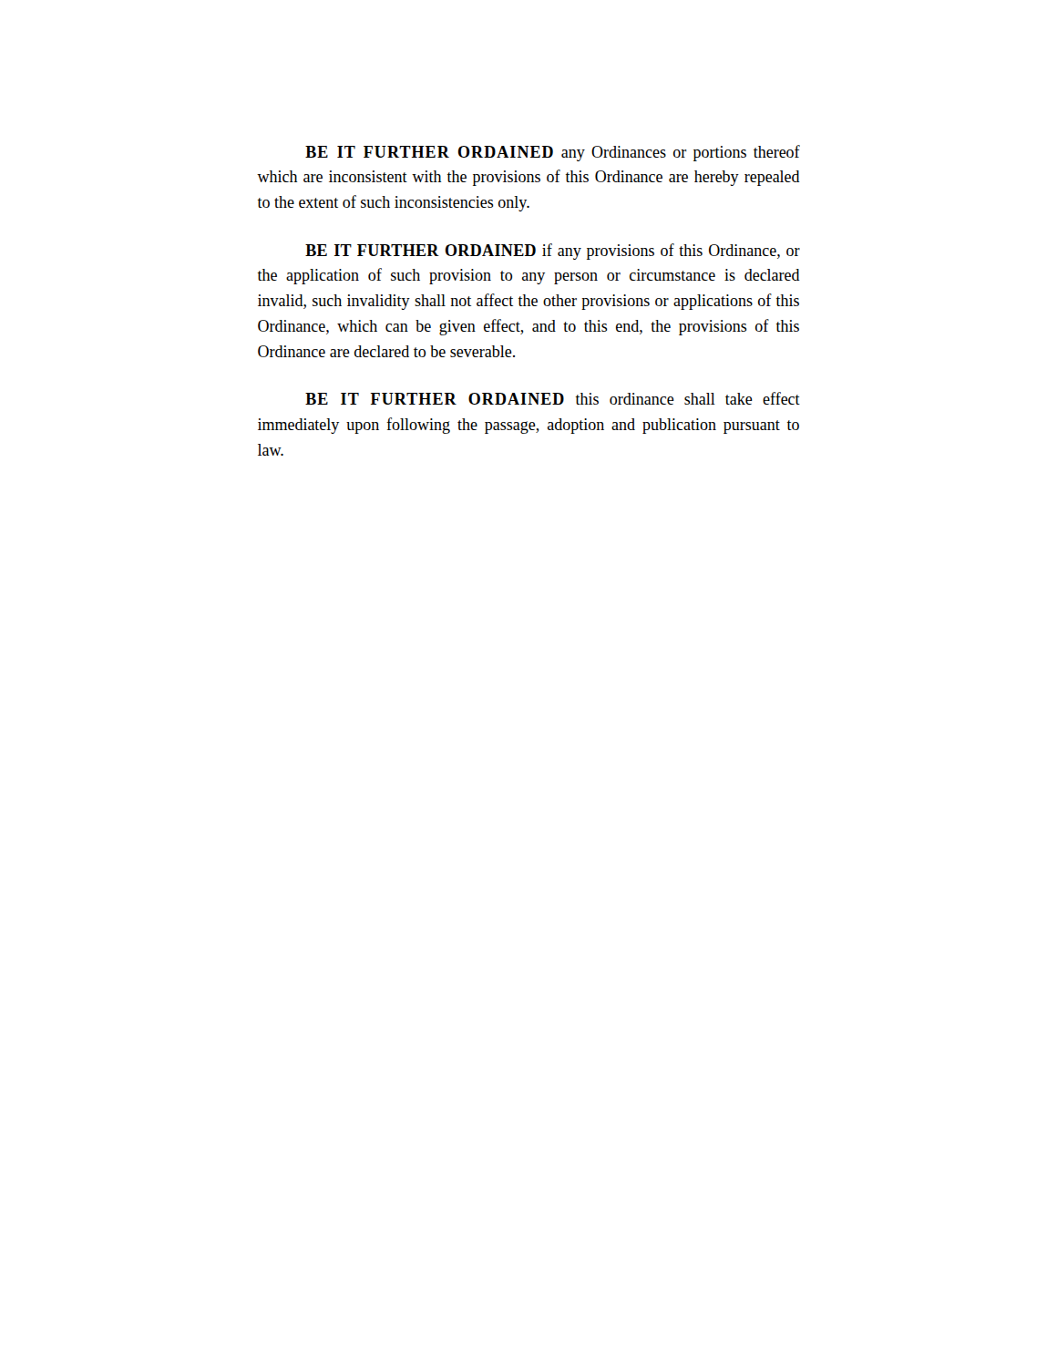BE IT FURTHER ORDAINED any Ordinances or portions thereof which are inconsistent with the provisions of this Ordinance are hereby repealed to the extent of such inconsistencies only.
BE IT FURTHER ORDAINED if any provisions of this Ordinance, or the application of such provision to any person or circumstance is declared invalid, such invalidity shall not affect the other provisions or applications of this Ordinance, which can be given effect, and to this end, the provisions of this Ordinance are declared to be severable.
BE IT FURTHER ORDAINED this ordinance shall take effect immediately upon following the passage, adoption and publication pursuant to law.